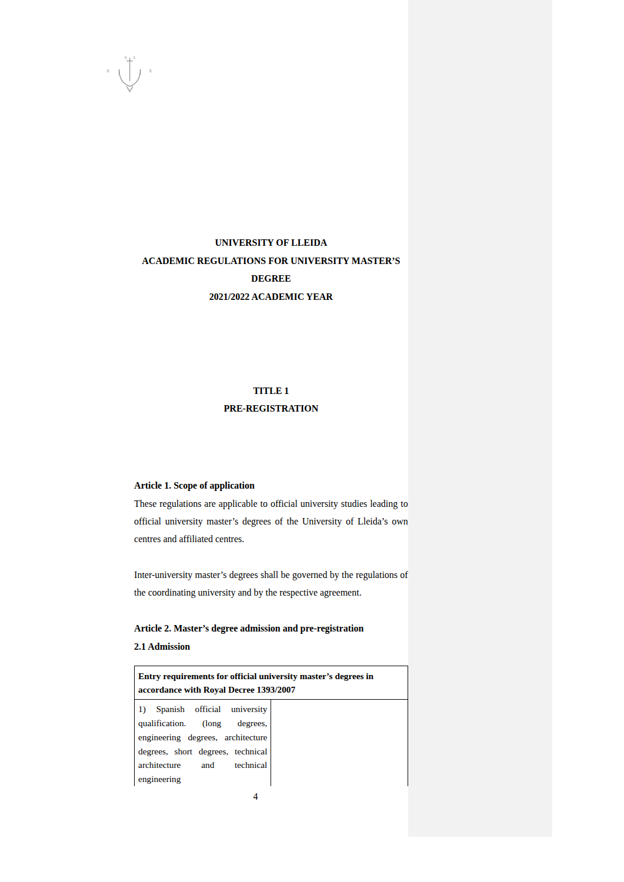x x x x
UNIVERSITY OF LLEIDA
ACADEMIC REGULATIONS FOR UNIVERSITY MASTER’S DEGREE
2021/2022 ACADEMIC YEAR
TITLE 1
PRE-REGISTRATION
Article 1. Scope of application
These regulations are applicable to official university studies leading to official university master’s degrees of the University of Lleida’s own centres and affiliated centres.
Inter-university master’s degrees shall be governed by the regulations of the coordinating university and by the respective agreement.
Article 2. Master’s degree admission and pre-registration
2.1 Admission
| Entry requirements for official university master’s degrees in accordance with Royal Decree 1393/2007 |
| 1) Spanish official university qualification. (long degrees, engineering degrees, architecture degrees, short degrees, technical architecture and technical engineering | |
4